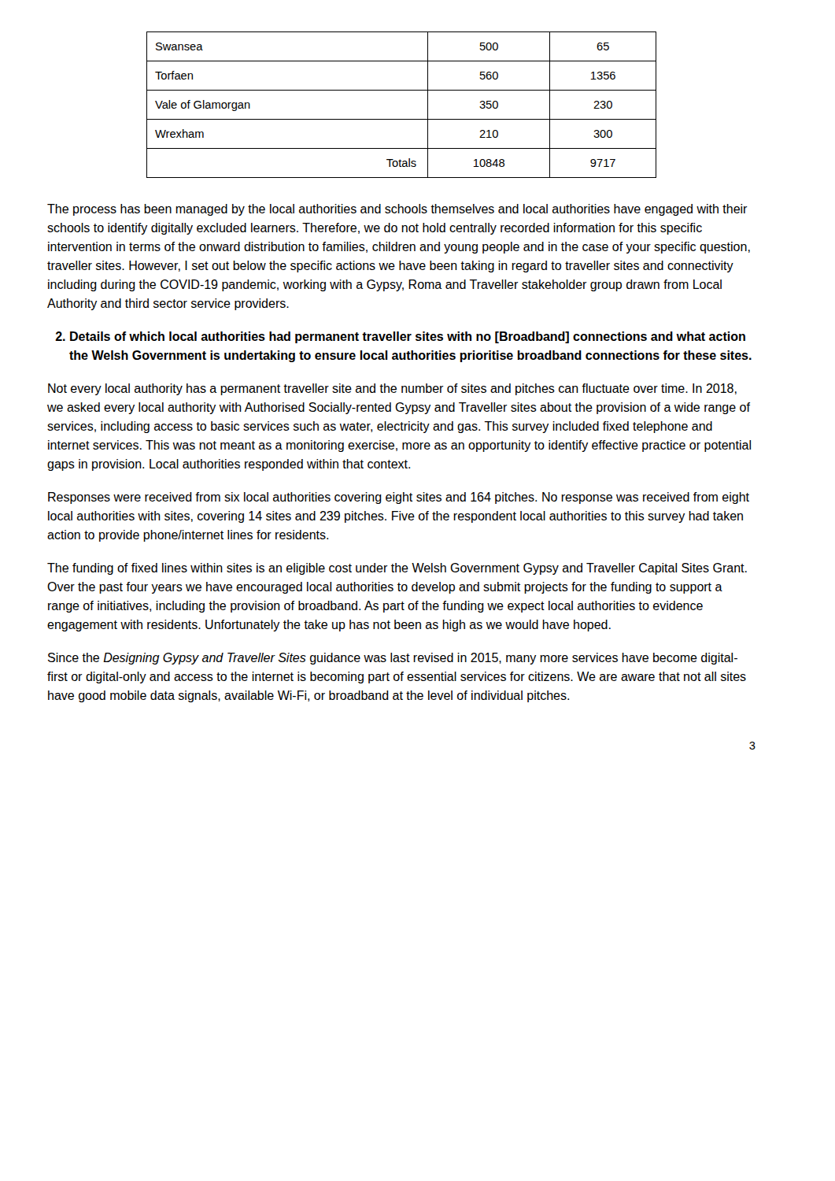| Swansea | 500 | 65 |
| Torfaen | 560 | 1356 |
| Vale of Glamorgan | 350 | 230 |
| Wrexham | 210 | 300 |
| Totals | 10848 | 9717 |
The process has been managed by the local authorities and schools themselves and local authorities have engaged with their schools to identify digitally excluded learners. Therefore, we do not hold centrally recorded information for this specific intervention in terms of the onward distribution to families, children and young people and in the case of your specific question, traveller sites. However, I set out below the specific actions we have been taking in regard to traveller sites and connectivity including during the COVID-19 pandemic, working with a Gypsy, Roma and Traveller stakeholder group drawn from Local Authority and third sector service providers.
Details of which local authorities had permanent traveller sites with no [Broadband] connections and what action the Welsh Government is undertaking to ensure local authorities prioritise broadband connections for these sites.
Not every local authority has a permanent traveller site and the number of sites and pitches can fluctuate over time. In 2018, we asked every local authority with Authorised Socially-rented Gypsy and Traveller sites about the provision of a wide range of services, including access to basic services such as water, electricity and gas. This survey included fixed telephone and internet services. This was not meant as a monitoring exercise, more as an opportunity to identify effective practice or potential gaps in provision. Local authorities responded within that context.
Responses were received from six local authorities covering eight sites and 164 pitches. No response was received from eight local authorities with sites, covering 14 sites and 239 pitches. Five of the respondent local authorities to this survey had taken action to provide phone/internet lines for residents.
The funding of fixed lines within sites is an eligible cost under the Welsh Government Gypsy and Traveller Capital Sites Grant. Over the past four years we have encouraged local authorities to develop and submit projects for the funding to support a range of initiatives, including the provision of broadband. As part of the funding we expect local authorities to evidence engagement with residents. Unfortunately the take up has not been as high as we would have hoped.
Since the Designing Gypsy and Traveller Sites guidance was last revised in 2015, many more services have become digital-first or digital-only and access to the internet is becoming part of essential services for citizens. We are aware that not all sites have good mobile data signals, available Wi-Fi, or broadband at the level of individual pitches.
3